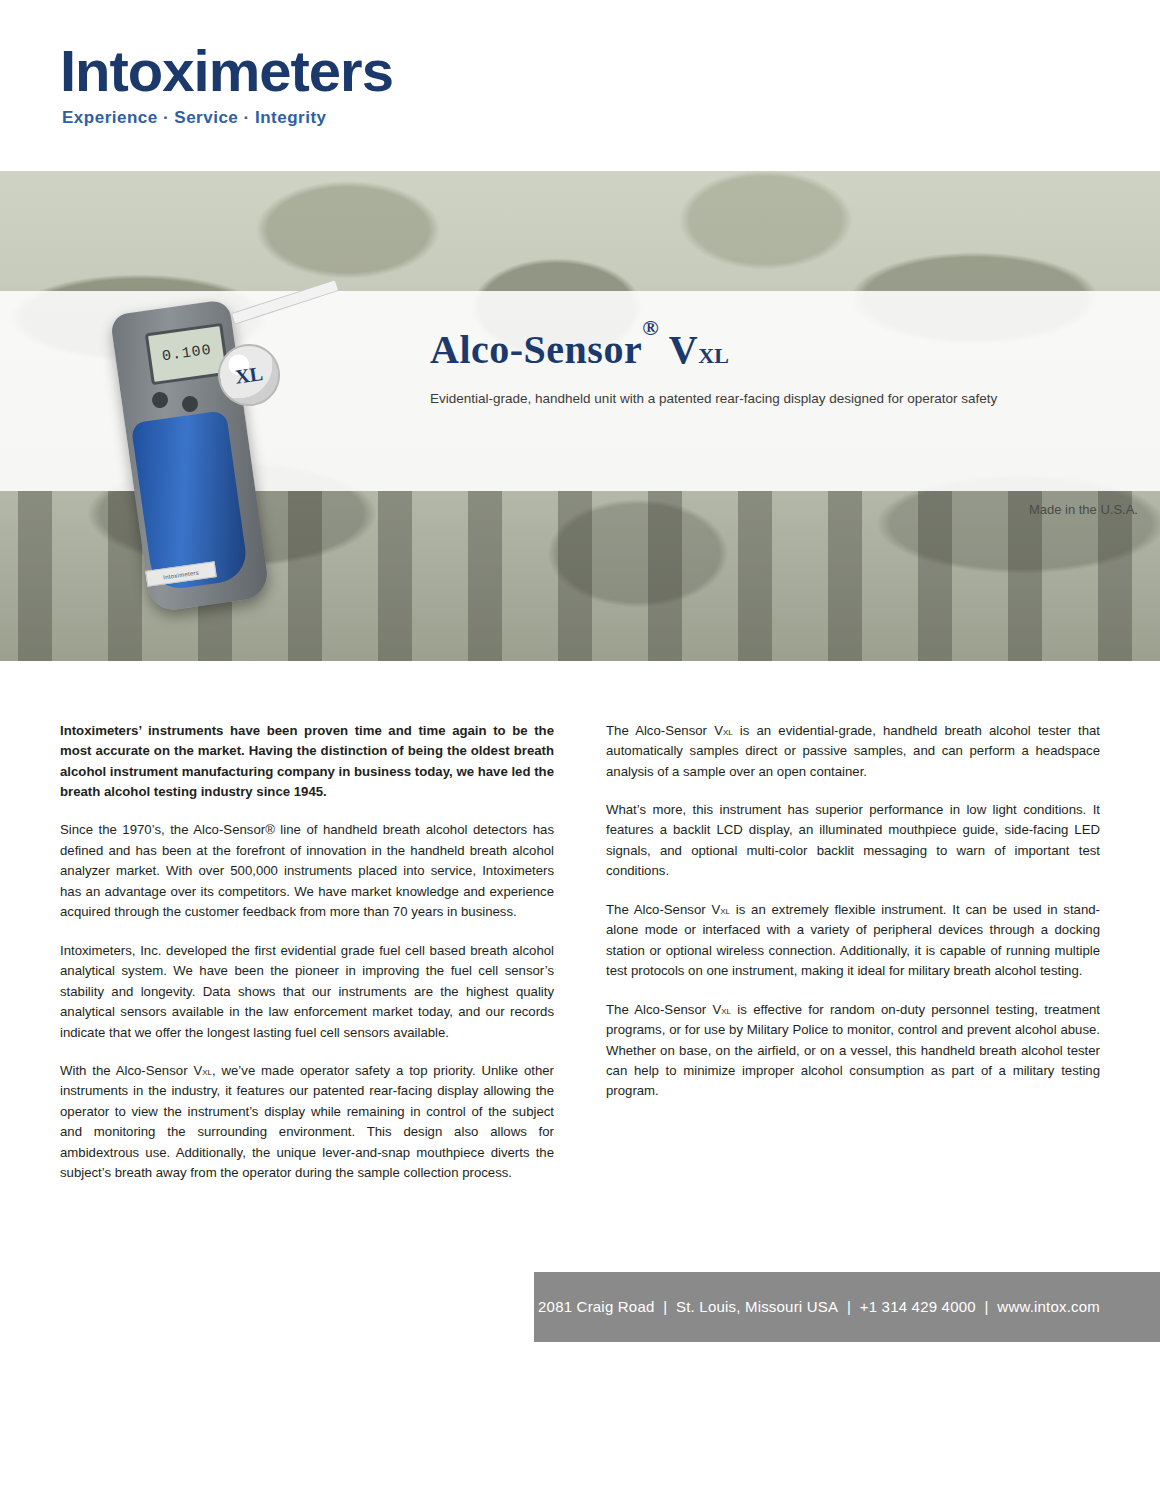Intoximeters
Experience · Service · Integrity
0.100
XL
Intoximeters
Alco-Sensor® Vxl
Evidential-grade, handheld unit with a patented rear-facing display designed for operator safety
Made in the U.S.A.
Intoximeters’ instruments have been proven time and time again to be the most accurate on the market. Having the distinction of being the oldest breath alcohol instrument manufacturing company in business today, we have led the breath alcohol testing industry since 1945.
Since the 1970’s, the Alco-Sensor® line of handheld breath alcohol detectors has defined and has been at the forefront of innovation in the handheld breath alcohol analyzer market. With over 500,000 instruments placed into service, Intoximeters has an advantage over its competitors. We have market knowledge and experience acquired through the customer feedback from more than 70 years in business.
Intoximeters, Inc. developed the first evidential grade fuel cell based breath alcohol analytical system. We have been the pioneer in improving the fuel cell sensor’s stability and longevity. Data shows that our instruments are the highest quality analytical sensors available in the law enforcement market today, and our records indicate that we offer the longest lasting fuel cell sensors available.
With the Alco-Sensor Vxl, we’ve made operator safety a top priority. Unlike other instruments in the industry, it features our patented rear-facing display allowing the operator to view the instrument’s display while remaining in control of the subject and monitoring the surrounding environment. This design also allows for ambidextrous use. Additionally, the unique lever-and-snap mouthpiece diverts the subject’s breath away from the operator during the sample collection process.
The Alco-Sensor Vxl is an evidential-grade, handheld breath alcohol tester that automatically samples direct or passive samples, and can perform a headspace analysis of a sample over an open container.
What’s more, this instrument has superior performance in low light conditions. It features a backlit LCD display, an illuminated mouthpiece guide, side-facing LED signals, and optional multi-color backlit messaging to warn of important test conditions.
The Alco-Sensor Vxl is an extremely flexible instrument. It can be used in stand-alone mode or interfaced with a variety of peripheral devices through a docking station or optional wireless connection. Additionally, it is capable of running multiple test protocols on one instrument, making it ideal for military breath alcohol testing.
The Alco-Sensor Vxl is effective for random on-duty personnel testing, treatment programs, or for use by Military Police to monitor, control and prevent alcohol abuse. Whether on base, on the airfield, or on a vessel, this handheld breath alcohol tester can help to minimize improper alcohol consumption as part of a military testing program.
2081 Craig Road | St. Louis, Missouri USA | +1 314 429 4000 | www.intox.com